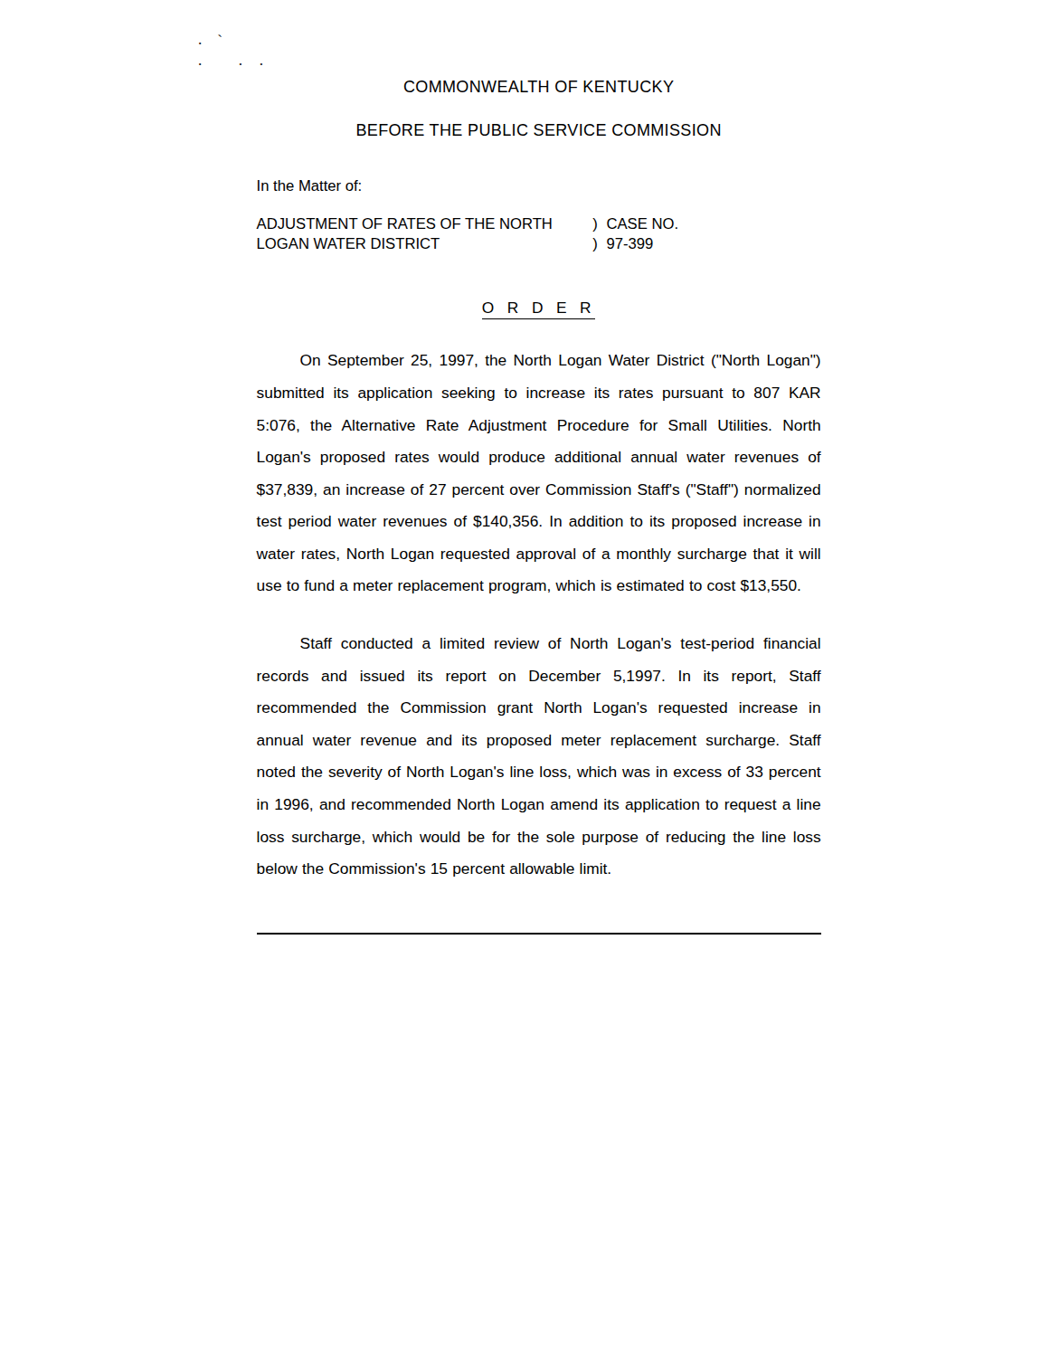· ̀ · ··
COMMONWEALTH OF KENTUCKY
BEFORE THE PUBLIC SERVICE COMMISSION
In the Matter of:
| ADJUSTMENT OF RATES OF THE NORTH | ) | CASE NO. |
| LOGAN WATER DISTRICT | ) | 97-399 |
O R D E R
On September 25, 1997, the North Logan Water District ("North Logan") submitted its application seeking to increase its rates pursuant to 807 KAR 5:076, the Alternative Rate Adjustment Procedure for Small Utilities. North Logan's proposed rates would produce additional annual water revenues of $37,839, an increase of 27 percent over Commission Staff's ("Staff") normalized test period water revenues of $140,356. In addition to its proposed increase in water rates, North Logan requested approval of a monthly surcharge that it will use to fund a meter replacement program, which is estimated to cost $13,550.
Staff conducted a limited review of North Logan's test-period financial records and issued its report on December 5,1997. In its report, Staff recommended the Commission grant North Logan's requested increase in annual water revenue and its proposed meter replacement surcharge. Staff noted the severity of North Logan's line loss, which was in excess of 33 percent in 1996, and recommended North Logan amend its application to request a line loss surcharge, which would be for the sole purpose of reducing the line loss below the Commission's 15 percent allowable limit.